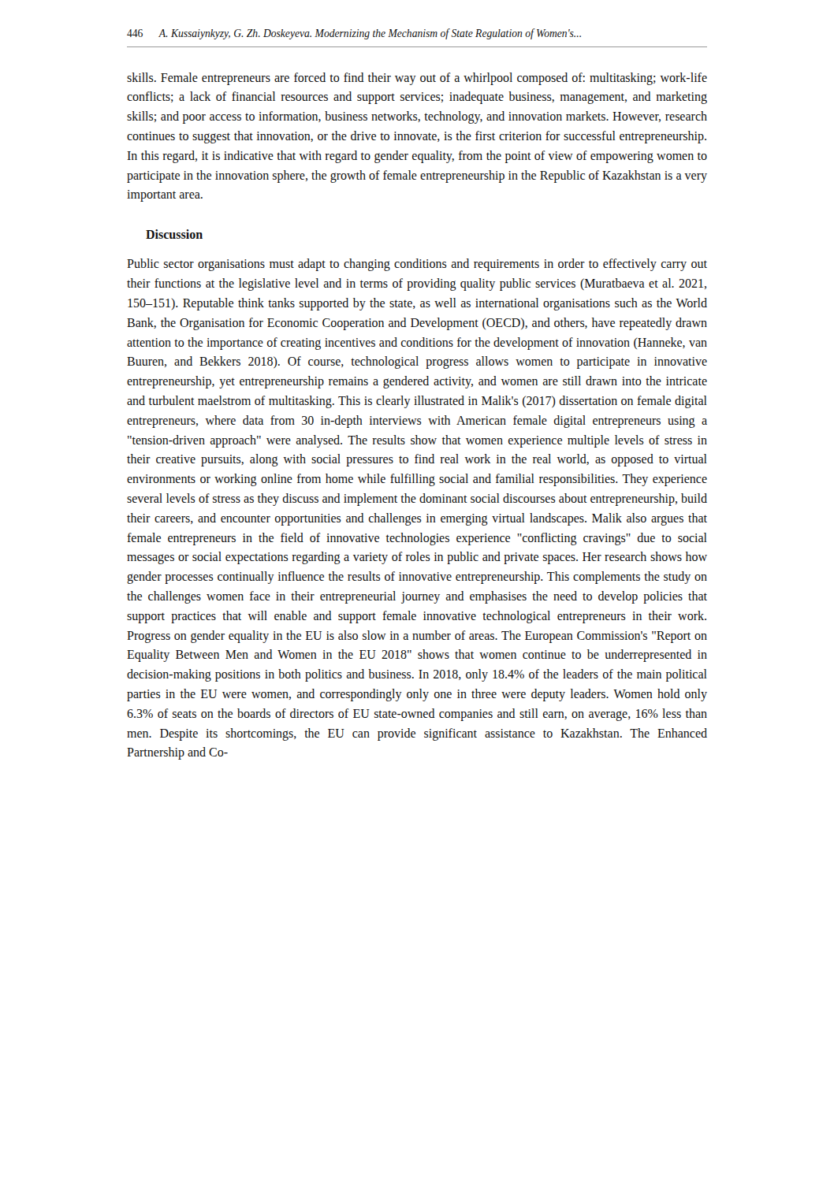446 A. Kussaiynkyzy, G. Zh. Doskeyeva. Modernizing the Mechanism of State Regulation of Women's...
skills. Female entrepreneurs are forced to find their way out of a whirlpool composed of: multitasking; work-life conflicts; a lack of financial resources and support services; inadequate business, management, and marketing skills; and poor access to information, business networks, technology, and innovation markets. However, research continues to suggest that innovation, or the drive to innovate, is the first criterion for successful entrepreneurship. In this regard, it is indicative that with regard to gender equality, from the point of view of empowering women to participate in the innovation sphere, the growth of female entrepreneurship in the Republic of Kazakhstan is a very important area.
Discussion
Public sector organisations must adapt to changing conditions and requirements in order to effectively carry out their functions at the legislative level and in terms of providing quality public services (Muratbaeva et al. 2021, 150–151). Reputable think tanks supported by the state, as well as international organisations such as the World Bank, the Organisation for Economic Cooperation and Development (OECD), and others, have repeatedly drawn attention to the importance of creating incentives and conditions for the development of innovation (Hanneke, van Buuren, and Bekkers 2018). Of course, technological progress allows women to participate in innovative entrepreneurship, yet entrepreneurship remains a gendered activity, and women are still drawn into the intricate and turbulent maelstrom of multitasking. This is clearly illustrated in Malik's (2017) dissertation on female digital entrepreneurs, where data from 30 in-depth interviews with American female digital entrepreneurs using a "tension-driven approach" were analysed. The results show that women experience multiple levels of stress in their creative pursuits, along with social pressures to find real work in the real world, as opposed to virtual environments or working online from home while fulfilling social and familial responsibilities. They experience several levels of stress as they discuss and implement the dominant social discourses about entrepreneurship, build their careers, and encounter opportunities and challenges in emerging virtual landscapes. Malik also argues that female entrepreneurs in the field of innovative technologies experience "conflicting cravings" due to social messages or social expectations regarding a variety of roles in public and private spaces. Her research shows how gender processes continually influence the results of innovative entrepreneurship. This complements the study on the challenges women face in their entrepreneurial journey and emphasises the need to develop policies that support practices that will enable and support female innovative technological entrepreneurs in their work. Progress on gender equality in the EU is also slow in a number of areas. The European Commission's "Report on Equality Between Men and Women in the EU 2018" shows that women continue to be underrepresented in decision-making positions in both politics and business. In 2018, only 18.4% of the leaders of the main political parties in the EU were women, and correspondingly only one in three were deputy leaders. Women hold only 6.3% of seats on the boards of directors of EU state-owned companies and still earn, on average, 16% less than men. Despite its shortcomings, the EU can provide significant assistance to Kazakhstan. The Enhanced Partnership and Co-